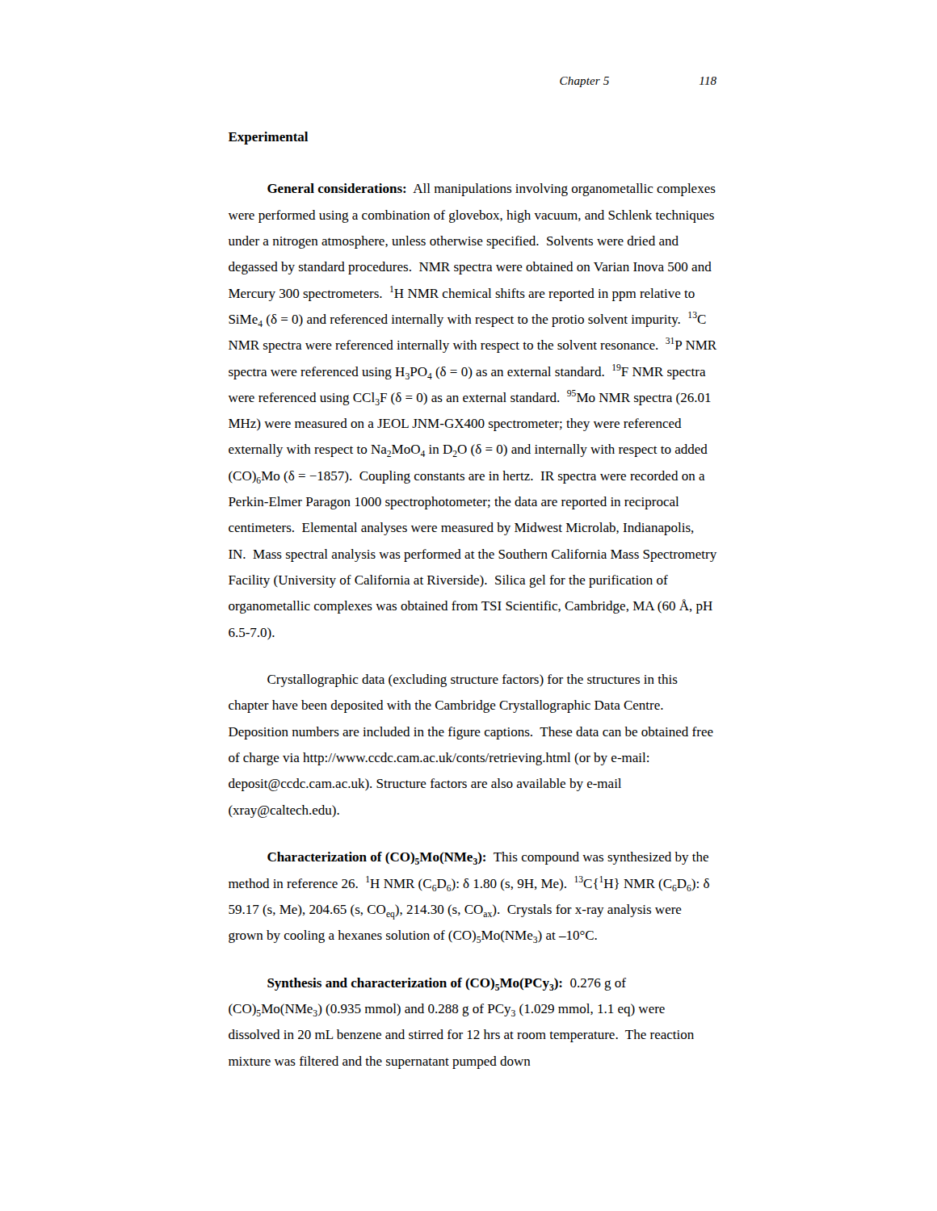Chapter 5118
Experimental
General considerations: All manipulations involving organometallic complexes were performed using a combination of glovebox, high vacuum, and Schlenk techniques under a nitrogen atmosphere, unless otherwise specified. Solvents were dried and degassed by standard procedures. NMR spectra were obtained on Varian Inova 500 and Mercury 300 spectrometers. 1H NMR chemical shifts are reported in ppm relative to SiMe4 (δ = 0) and referenced internally with respect to the protio solvent impurity. 13C NMR spectra were referenced internally with respect to the solvent resonance. 31P NMR spectra were referenced using H3PO4 (δ = 0) as an external standard. 19F NMR spectra were referenced using CCl3F (δ = 0) as an external standard. 95Mo NMR spectra (26.01 MHz) were measured on a JEOL JNM-GX400 spectrometer; they were referenced externally with respect to Na2MoO4 in D2O (δ = 0) and internally with respect to added (CO)6Mo (δ = −1857). Coupling constants are in hertz. IR spectra were recorded on a Perkin-Elmer Paragon 1000 spectrophotometer; the data are reported in reciprocal centimeters. Elemental analyses were measured by Midwest Microlab, Indianapolis, IN. Mass spectral analysis was performed at the Southern California Mass Spectrometry Facility (University of California at Riverside). Silica gel for the purification of organometallic complexes was obtained from TSI Scientific, Cambridge, MA (60 Å, pH 6.5-7.0).
Crystallographic data (excluding structure factors) for the structures in this chapter have been deposited with the Cambridge Crystallographic Data Centre. Deposition numbers are included in the figure captions. These data can be obtained free of charge via http://www.ccdc.cam.ac.uk/conts/retrieving.html (or by e-mail: deposit@ccdc.cam.ac.uk). Structure factors are also available by e-mail (xray@caltech.edu).
Characterization of (CO)5Mo(NMe3): This compound was synthesized by the method in reference 26. 1H NMR (C6D6): δ 1.80 (s, 9H, Me). 13C{1H} NMR (C6D6): δ 59.17 (s, Me), 204.65 (s, COeq), 214.30 (s, COax). Crystals for x-ray analysis were grown by cooling a hexanes solution of (CO)5Mo(NMe3) at –10°C.
Synthesis and characterization of (CO)5Mo(PCy3): 0.276 g of (CO)5Mo(NMe3) (0.935 mmol) and 0.288 g of PCy3 (1.029 mmol, 1.1 eq) were dissolved in 20 mL benzene and stirred for 12 hrs at room temperature. The reaction mixture was filtered and the supernatant pumped down